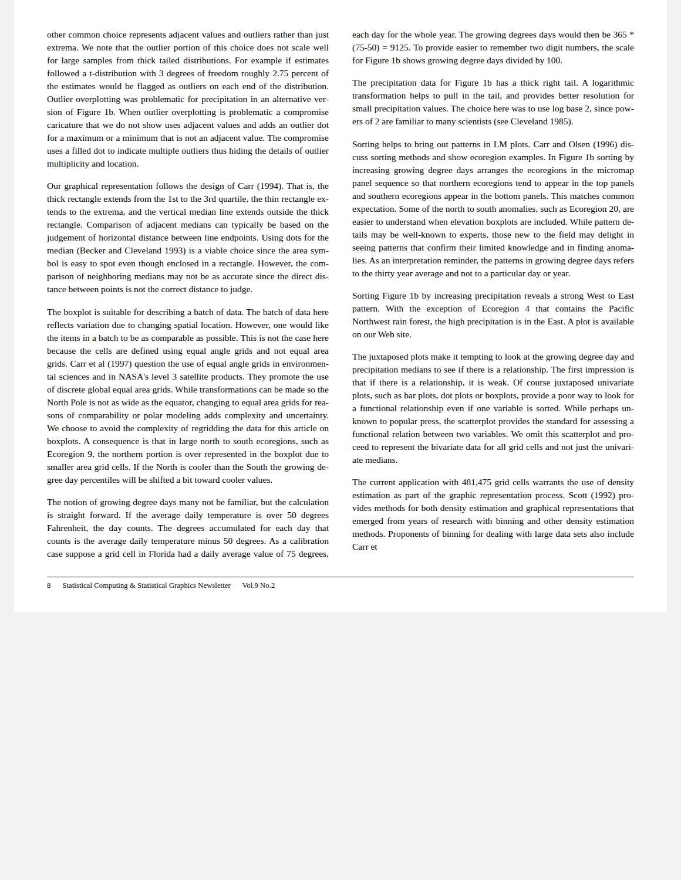other common choice represents adjacent values and outliers rather than just extrema. We note that the outlier portion of this choice does not scale well for large samples from thick tailed distributions. For example if estimates followed a t-distribution with 3 degrees of freedom roughly 2.75 percent of the estimates would be flagged as outliers on each end of the distribution. Outlier overplotting was problematic for precipitation in an alternative version of Figure 1b. When outlier overplotting is problematic a compromise caricature that we do not show uses adjacent values and adds an outlier dot for a maximum or a minimum that is not an adjacent value. The compromise uses a filled dot to indicate multiple outliers thus hiding the details of outlier multiplicity and location.
Our graphical representation follows the design of Carr (1994). That is, the thick rectangle extends from the 1st to the 3rd quartile, the thin rectangle extends to the extrema, and the vertical median line extends outside the thick rectangle. Comparison of adjacent medians can typically be based on the judgement of horizontal distance between line endpoints. Using dots for the median (Becker and Cleveland 1993) is a viable choice since the area symbol is easy to spot even though enclosed in a rectangle. However, the comparison of neighboring medians may not be as accurate since the direct distance between points is not the correct distance to judge.
The boxplot is suitable for describing a batch of data. The batch of data here reflects variation due to changing spatial location. However, one would like the items in a batch to be as comparable as possible. This is not the case here because the cells are defined using equal angle grids and not equal area grids. Carr et al (1997) question the use of equal angle grids in environmental sciences and in NASA's level 3 satellite products. They promote the use of discrete global equal area grids. While transformations can be made so the North Pole is not as wide as the equator, changing to equal area grids for reasons of comparability or polar modeling adds complexity and uncertainty. We choose to avoid the complexity of regridding the data for this article on boxplots. A consequence is that in large north to south ecoregions, such as Ecoregion 9, the northern portion is over represented in the boxplot due to smaller area grid cells. If the North is cooler than the South the growing degree day percentiles will be shifted a bit toward cooler values.
The notion of growing degree days many not be familiar, but the calculation is straight forward. If the average daily temperature is over 50 degrees Fahrenheit, the day counts. The degrees accumulated for each day that counts is the average daily temperature minus 50 degrees. As a calibration case suppose a grid cell in Florida had a daily average value of 75 degrees, each day for the whole year. The growing degrees days would then be 365 * (75-50) = 9125. To provide easier to remember two digit numbers, the scale for Figure 1b shows growing degree days divided by 100.
The precipitation data for Figure 1b has a thick right tail. A logarithmic transformation helps to pull in the tail, and provides better resolution for small precipitation values. The choice here was to use log base 2, since powers of 2 are familiar to many scientists (see Cleveland 1985).
Sorting helps to bring out patterns in LM plots. Carr and Olsen (1996) discuss sorting methods and show ecoregion examples. In Figure 1b sorting by increasing growing degree days arranges the ecoregions in the micromap panel sequence so that northern ecoregions tend to appear in the top panels and southern ecoregions appear in the bottom panels. This matches common expectation. Some of the north to south anomalies, such as Ecoregion 20, are easier to understand when elevation boxplots are included. While pattern details may be well-known to experts, those new to the field may delight in seeing patterns that confirm their limited knowledge and in finding anomalies. As an interpretation reminder, the patterns in growing degree days refers to the thirty year average and not to a particular day or year.
Sorting Figure 1b by increasing precipitation reveals a strong West to East pattern. With the exception of Ecoregion 4 that contains the Pacific Northwest rain forest, the high precipitation is in the East. A plot is available on our Web site.
The juxtaposed plots make it tempting to look at the growing degree day and precipitation medians to see if there is a relationship. The first impression is that if there is a relationship, it is weak. Of course juxtaposed univariate plots, such as bar plots, dot plots or boxplots, provide a poor way to look for a functional relationship even if one variable is sorted. While perhaps unknown to popular press, the scatterplot provides the standard for assessing a functional relation between two variables. We omit this scatterplot and proceed to represent the bivariate data for all grid cells and not just the univariate medians.
The current application with 481,475 grid cells warrants the use of density estimation as part of the graphic representation process. Scott (1992) provides methods for both density estimation and graphical representations that emerged from years of research with binning and other density estimation methods. Proponents of binning for dealing with large data sets also include Carr et
8 Statistical Computing & Statistical Graphics NewsletterVol.9 No.2